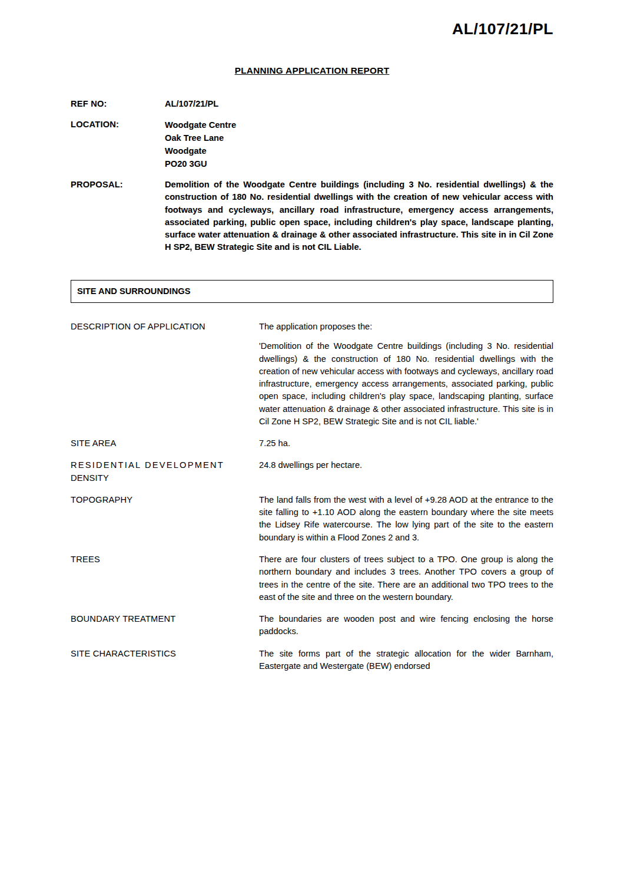AL/107/21/PL
PLANNING APPLICATION REPORT
| REF NO: | AL/107/21/PL |
| LOCATION: | Woodgate Centre Oak Tree Lane Woodgate PO20 3GU |
| PROPOSAL: | Demolition of the Woodgate Centre buildings (including 3 No. residential dwellings) & the construction of 180 No. residential dwellings with the creation of new vehicular access with footways and cycleways, ancillary road infrastructure, emergency access arrangements, associated parking, public open space, including children's play space, landscape planting, surface water attenuation & drainage & other associated infrastructure. This site in in Cil Zone H SP2, BEW Strategic Site and is not CIL Liable. |
SITE AND SURROUNDINGS
| DESCRIPTION OF APPLICATION | The application proposes the: 'Demolition of the Woodgate Centre buildings (including 3 No. residential dwellings) & the construction of 180 No. residential dwellings with the creation of new vehicular access with footways and cycleways, ancillary road infrastructure, emergency access arrangements, associated parking, public open space, including children's play space, landscaping planting, surface water attenuation & drainage & other associated infrastructure. This site is in Cil Zone H SP2, BEW Strategic Site and is not CIL liable.' |
| SITE AREA | 7.25 ha. |
| RESIDENTIAL DEVELOPMENT DENSITY | 24.8 dwellings per hectare. |
| TOPOGRAPHY | The land falls from the west with a level of +9.28 AOD at the entrance to the site falling to +1.10 AOD along the eastern boundary where the site meets the Lidsey Rife watercourse. The low lying part of the site to the eastern boundary is within a Flood Zones 2 and 3. |
| TREES | There are four clusters of trees subject to a TPO. One group is along the northern boundary and includes 3 trees. Another TPO covers a group of trees in the centre of the site. There are an additional two TPO trees to the east of the site and three on the western boundary. |
| BOUNDARY TREATMENT | The boundaries are wooden post and wire fencing enclosing the horse paddocks. |
| SITE CHARACTERISTICS | The site forms part of the strategic allocation for the wider Barnham, Eastergate and Westergate (BEW) endorsed |